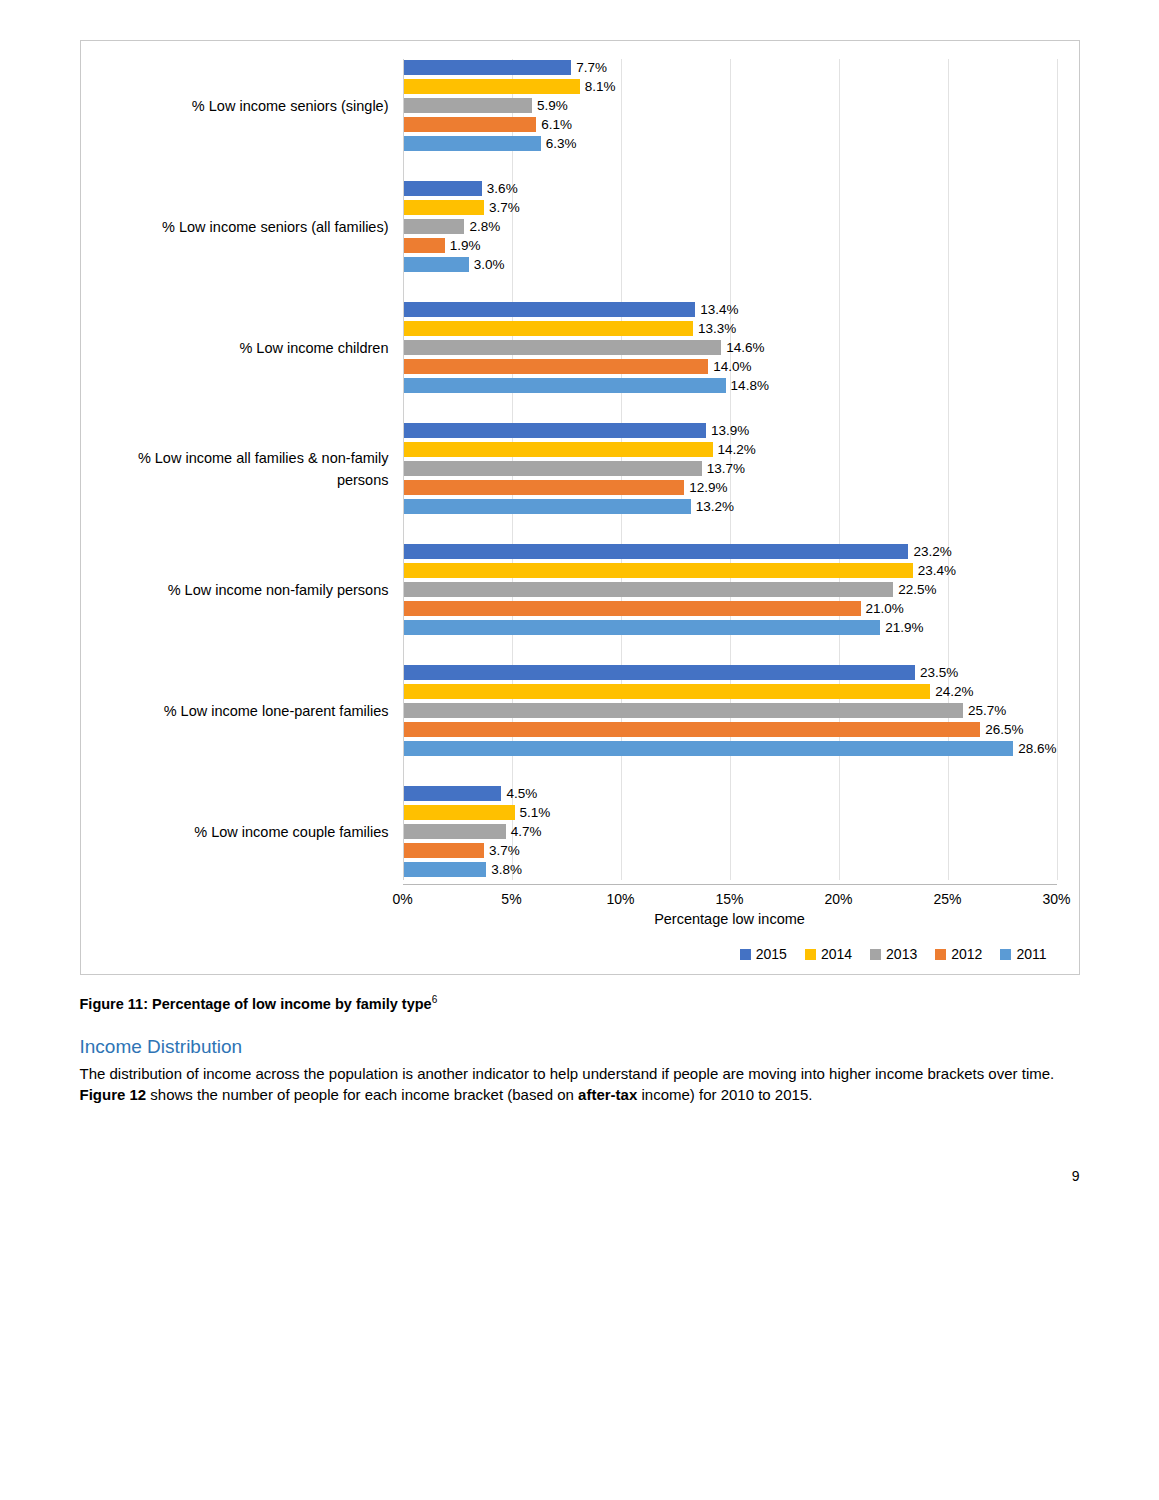% Low income seniors (single)
% Low income seniors (all families)
% Low income children
% Low income all families & non-family persons
% Low income non-family persons
% Low income lone-parent families
% Low income couple families
7.7%
8.1%
5.9%
6.1%
6.3%
3.6%
3.7%
2.8%
1.9%
3.0%
13.4%
13.3%
14.6%
14.0%
14.8%
13.9%
14.2%
13.7%
12.9%
13.2%
23.2%
23.4%
22.5%
21.0%
21.9%
23.5%
24.2%
25.7%
26.5%
28.6%
4.5%
5.1%
4.7%
3.7%
3.8%
0% 5% 10% 15% 20% 25% 30%
Percentage low income
2015
2014
2013
2012
2011
Figure 11: Percentage of low income by family type6
Income Distribution
The distribution of income across the population is another indicator to help understand if people are moving into higher income brackets over time. Figure 12 shows the number of people for each income bracket (based on after-tax income) for 2010 to 2015.
9